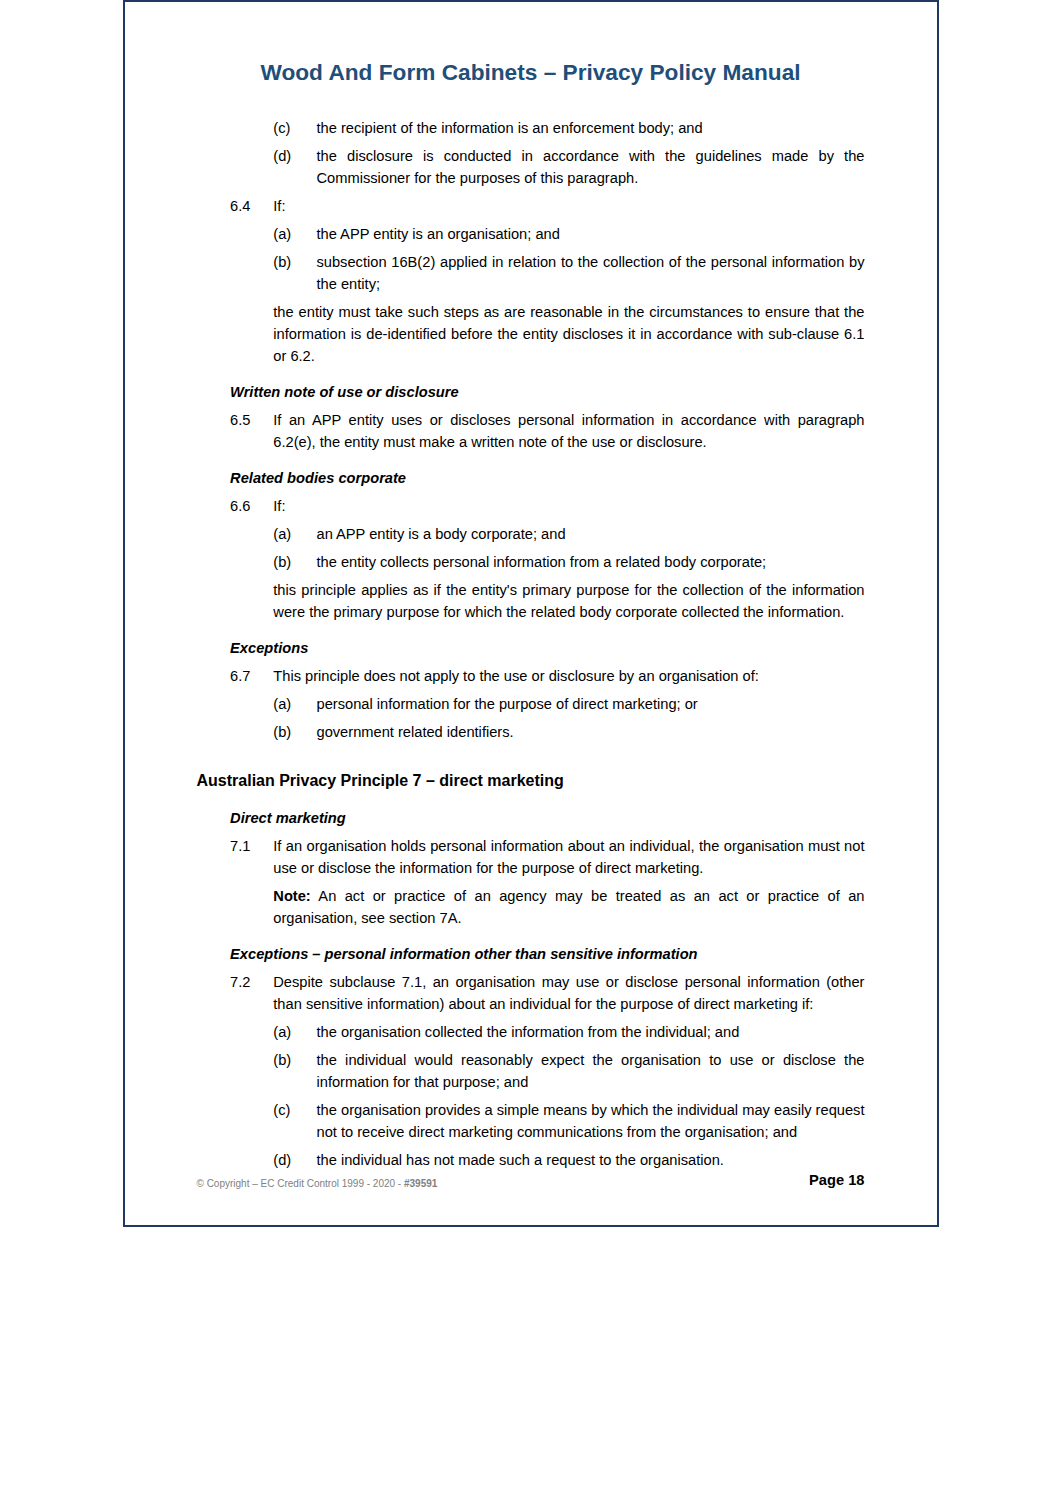Wood And Form Cabinets – Privacy Policy Manual
(c)
the recipient of the information is an enforcement body; and
(d)
the disclosure is conducted in accordance with the guidelines made by the Commissioner for the purposes of this paragraph.
6.4
If:
(a)
the APP entity is an organisation; and
(b)
subsection 16B(2) applied in relation to the collection of the personal information by the entity;
the entity must take such steps as are reasonable in the circumstances to ensure that the information is de-identified before the entity discloses it in accordance with sub-clause 6.1 or 6.2.
Written note of use or disclosure
6.5
If an APP entity uses or discloses personal information in accordance with paragraph 6.2(e), the entity must make a written note of the use or disclosure.
Related bodies corporate
6.6
If:
(a)
an APP entity is a body corporate; and
(b)
the entity collects personal information from a related body corporate;
this principle applies as if the entity's primary purpose for the collection of the information were the primary purpose for which the related body corporate collected the information.
Exceptions
6.7
This principle does not apply to the use or disclosure by an organisation of:
(a)
personal information for the purpose of direct marketing; or
(b)
government related identifiers.
Australian Privacy Principle 7 – direct marketing
Direct marketing
7.1
If an organisation holds personal information about an individual, the organisation must not use or disclose the information for the purpose of direct marketing.
Note: An act or practice of an agency may be treated as an act or practice of an organisation, see section 7A.
Exceptions – personal information other than sensitive information
7.2
Despite subclause 7.1, an organisation may use or disclose personal information (other than sensitive information) about an individual for the purpose of direct marketing if:
(a)
the organisation collected the information from the individual; and
(b)
the individual would reasonably expect the organisation to use or disclose the information for that purpose; and
(c)
the organisation provides a simple means by which the individual may easily request not to receive direct marketing communications from the organisation; and
(d)
the individual has not made such a request to the organisation.
© Copyright – EC Credit Control 1999 - 2020 - #39591
Page 18